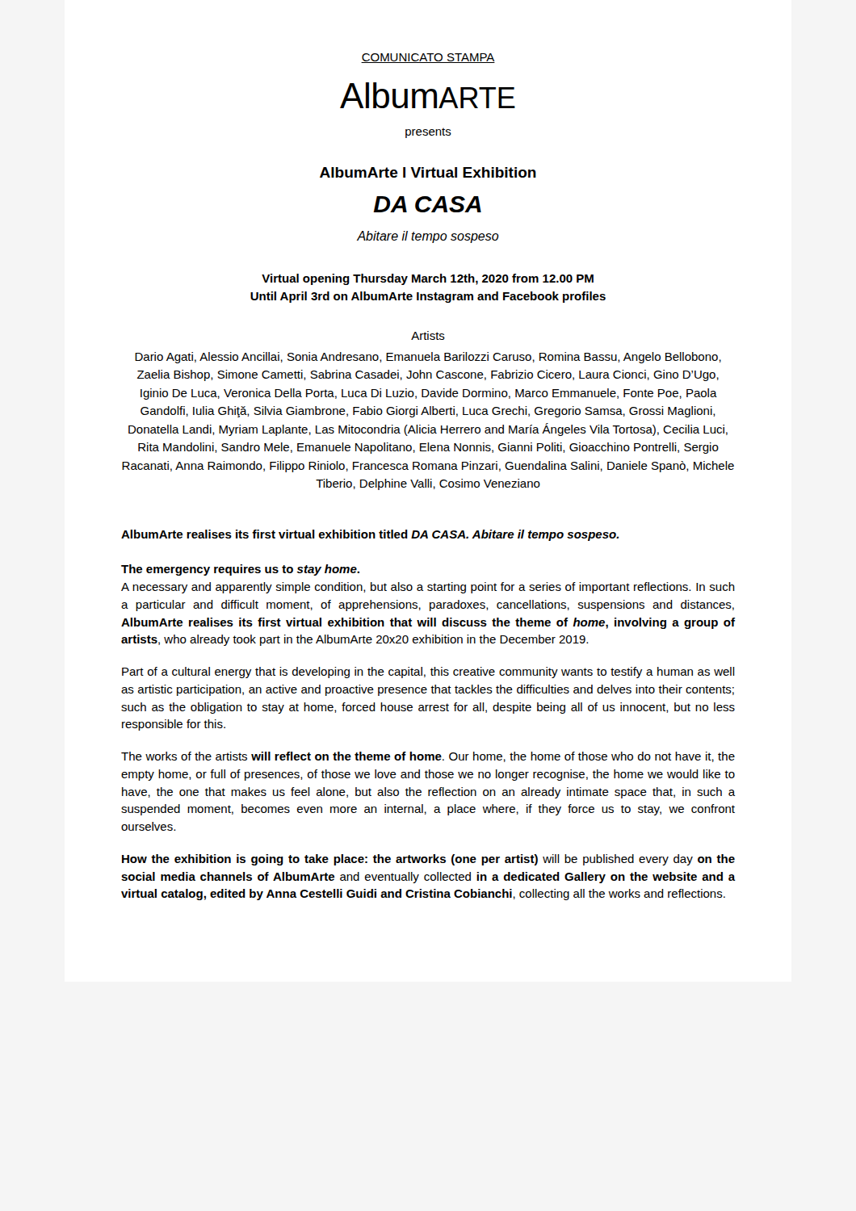COMUNICATO STAMPA
Album ARTE
presents
AlbumArte l Virtual Exhibition
DA CASA
Abitare il tempo sospeso
Virtual opening Thursday March 12th, 2020 from 12.00 PM
Until April 3rd on AlbumArte Instagram and Facebook profiles
Artists
Dario Agati, Alessio Ancillai, Sonia Andresano, Emanuela Barilozzi Caruso, Romina Bassu, Angelo Bellobono, Zaelia Bishop, Simone Cametti, Sabrina Casadei, John Cascone, Fabrizio Cicero, Laura Cionci, Gino D’Ugo, Iginio De Luca, Veronica Della Porta, Luca Di Luzio, Davide Dormino, Marco Emmanuele, Fonte Poe, Paola Gandolfi, Iulia Ghiţă, Silvia Giambrone, Fabio Giorgi Alberti, Luca Grechi, Gregorio Samsa, Grossi Maglioni, Donatella Landi, Myriam Laplante, Las Mitocondria (Alicia Herrero and María Ángeles Vila Tortosa), Cecilia Luci, Rita Mandolini, Sandro Mele, Emanuele Napolitano, Elena Nonnis, Gianni Politi, Gioacchino Pontrelli, Sergio Racanati, Anna Raimondo, Filippo Riniolo, Francesca Romana Pinzari, Guendalina Salini, Daniele Spanò, Michele Tiberio, Delphine Valli, Cosimo Veneziano
AlbumArte realises its first virtual exhibition titled DA CASA. Abitare il tempo sospeso.
The emergency requires us to stay home.
A necessary and apparently simple condition, but also a starting point for a series of important reflections. In such a particular and difficult moment, of apprehensions, paradoxes, cancellations, suspensions and distances, AlbumArte realises its first virtual exhibition that will discuss the theme of home, involving a group of artists, who already took part in the AlbumArte 20x20 exhibition in the December 2019.
Part of a cultural energy that is developing in the capital, this creative community wants to testify a human as well as artistic participation, an active and proactive presence that tackles the difficulties and delves into their contents; such as the obligation to stay at home, forced house arrest for all, despite being all of us innocent, but no less responsible for this.
The works of the artists will reflect on the theme of home. Our home, the home of those who do not have it, the empty home, or full of presences, of those we love and those we no longer recognise, the home we would like to have, the one that makes us feel alone, but also the reflection on an already intimate space that, in such a suspended moment, becomes even more an internal, a place where, if they force us to stay, we confront ourselves.
How the exhibition is going to take place: the artworks (one per artist) will be published every day on the social media channels of AlbumArte and eventually collected in a dedicated Gallery on the website and a virtual catalog, edited by Anna Cestelli Guidi and Cristina Cobianchi, collecting all the works and reflections.